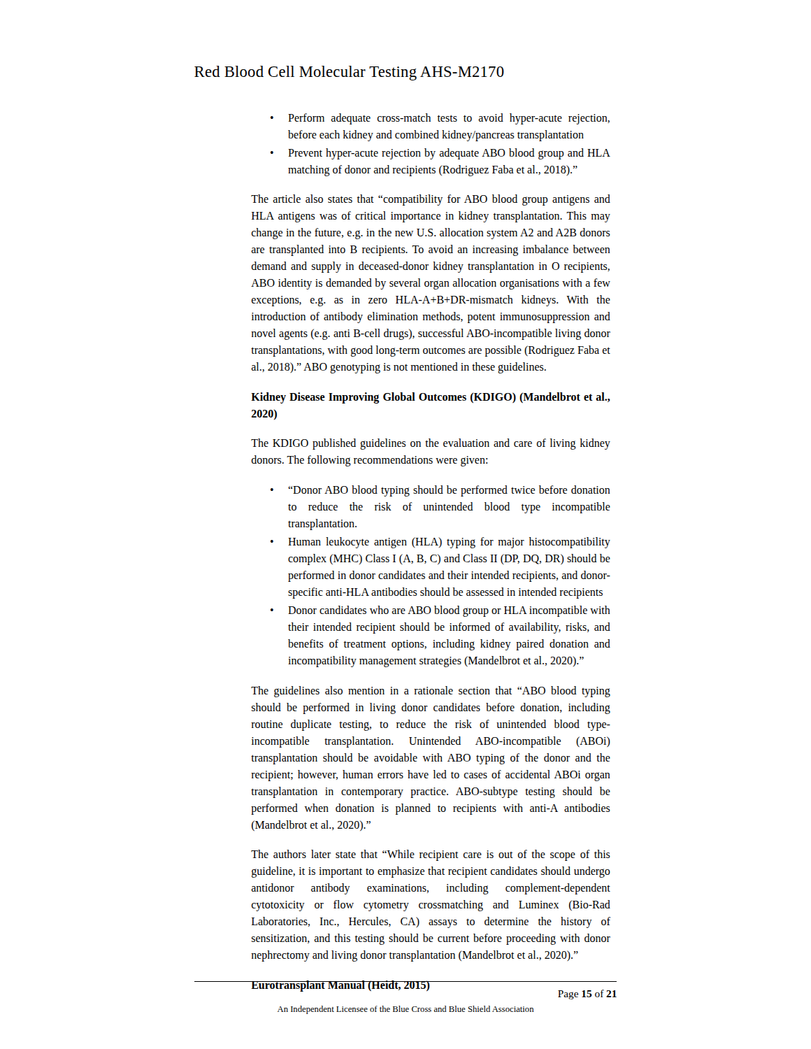Red Blood Cell Molecular Testing AHS-M2170
Perform adequate cross-match tests to avoid hyper-acute rejection, before each kidney and combined kidney/pancreas transplantation
Prevent hyper-acute rejection by adequate ABO blood group and HLA matching of donor and recipients (Rodriguez Faba et al., 2018).”
The article also states that “compatibility for ABO blood group antigens and HLA antigens was of critical importance in kidney transplantation. This may change in the future, e.g. in the new U.S. allocation system A2 and A2B donors are transplanted into B recipients. To avoid an increasing imbalance between demand and supply in deceased-donor kidney transplantation in O recipients, ABO identity is demanded by several organ allocation organisations with a few exceptions, e.g. as in zero HLA-A+B+DR-mismatch kidneys. With the introduction of antibody elimination methods, potent immunosuppression and novel agents (e.g. anti B-cell drugs), successful ABO-incompatible living donor transplantations, with good long-term outcomes are possible (Rodriguez Faba et al., 2018).” ABO genotyping is not mentioned in these guidelines.
Kidney Disease Improving Global Outcomes (KDIGO) (Mandelbrot et al., 2020)
The KDIGO published guidelines on the evaluation and care of living kidney donors. The following recommendations were given:
“Donor ABO blood typing should be performed twice before donation to reduce the risk of unintended blood type incompatible transplantation.
Human leukocyte antigen (HLA) typing for major histocompatibility complex (MHC) Class I (A, B, C) and Class II (DP, DQ, DR) should be performed in donor candidates and their intended recipients, and donor-specific anti-HLA antibodies should be assessed in intended recipients
Donor candidates who are ABO blood group or HLA incompatible with their intended recipient should be informed of availability, risks, and benefits of treatment options, including kidney paired donation and incompatibility management strategies (Mandelbrot et al., 2020).”
The guidelines also mention in a rationale section that “ABO blood typing should be performed in living donor candidates before donation, including routine duplicate testing, to reduce the risk of unintended blood type-incompatible transplantation. Unintended ABO-incompatible (ABOi) transplantation should be avoidable with ABO typing of the donor and the recipient; however, human errors have led to cases of accidental ABOi organ transplantation in contemporary practice. ABO-subtype testing should be performed when donation is planned to recipients with anti-A antibodies (Mandelbrot et al., 2020).”
The authors later state that “While recipient care is out of the scope of this guideline, it is important to emphasize that recipient candidates should undergo antidonor antibody examinations, including complement-dependent cytotoxicity or flow cytometry crossmatching and Luminex (Bio-Rad Laboratories, Inc., Hercules, CA) assays to determine the history of sensitization, and this testing should be current before proceeding with donor nephrectomy and living donor transplantation (Mandelbrot et al., 2020).”
Eurotransplant Manual (Heidt, 2015)
Page 15 of 21
An Independent Licensee of the Blue Cross and Blue Shield Association